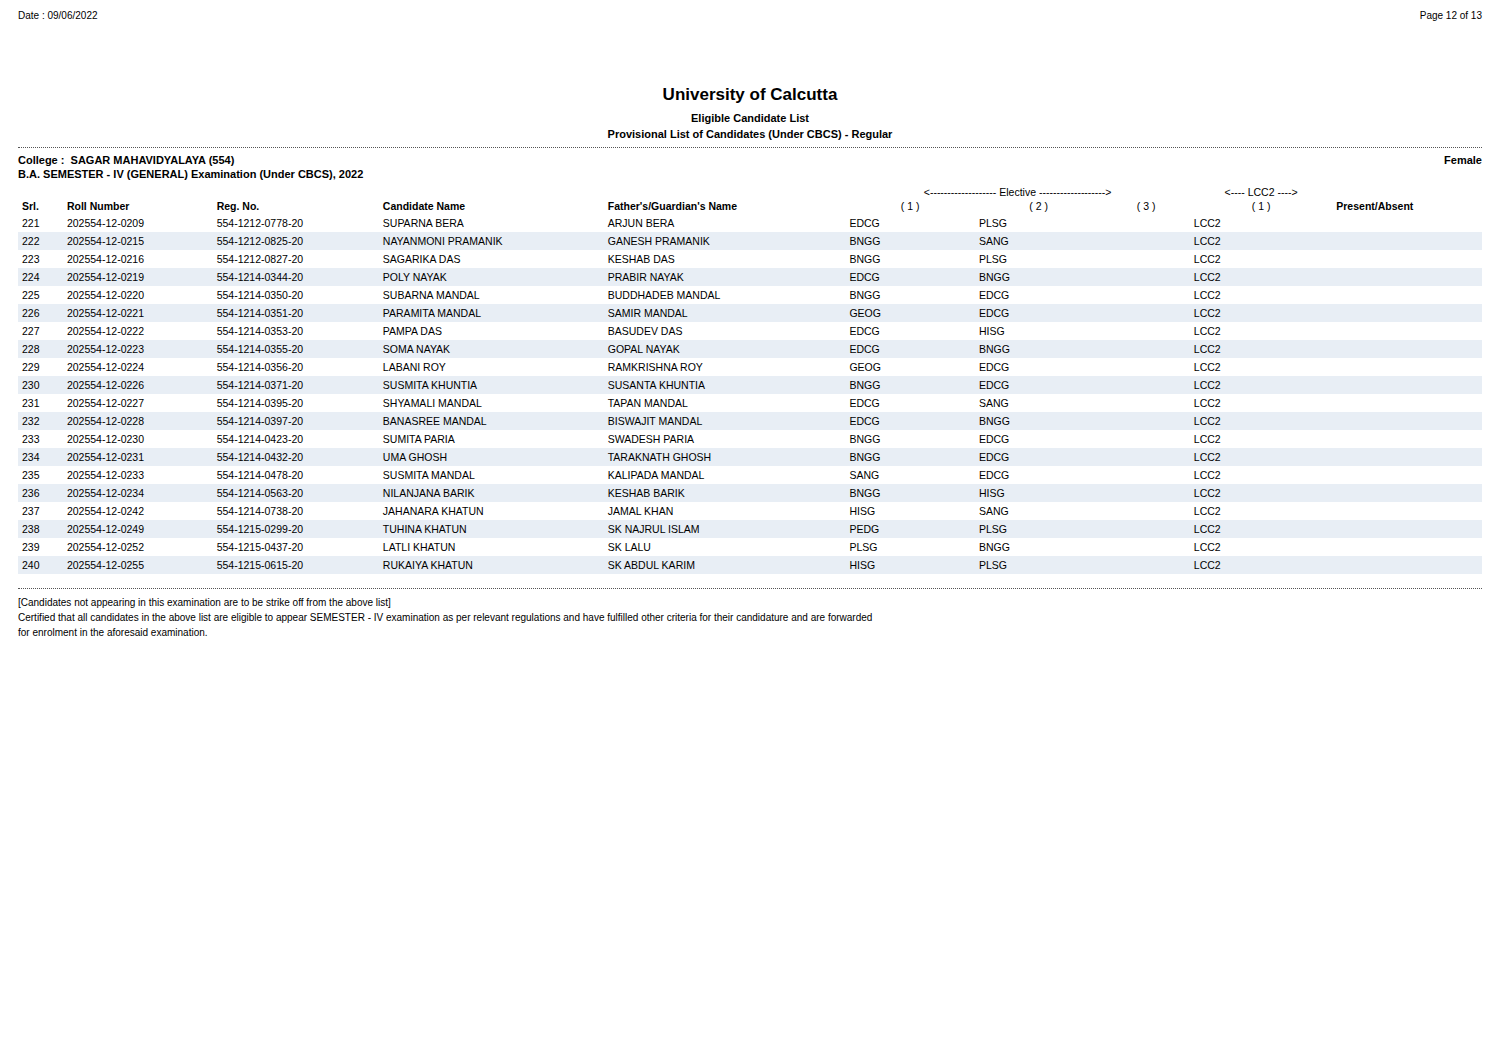Date : 09/06/2022
Page 12 of 13
University of Calcutta
Eligible Candidate List
Provisional List of Candidates (Under CBCS) - Regular
College : SAGAR MAHAVIDYALAYA (554)
Female
B.A. SEMESTER - IV (GENERAL) Examination (Under CBCS), 2022
| Srl. | Roll Number | Reg. No. | Candidate Name | Father's/Guardian's Name | <------------------- Elective -------------------> | <---- LCC2 ----> | Present/Absent |
| --- | --- | --- | --- | --- | --- | --- | --- |
| ( 1 ) | ( 2 ) | ( 3 ) | ( 1 ) |
| 221 | 202554-12-0209 | 554-1212-0778-20 | SUPARNA BERA | ARJUN BERA | EDCG | PLSG | | LCC2 | |
| 222 | 202554-12-0215 | 554-1212-0825-20 | NAYANMONI PRAMANIK | GANESH PRAMANIK | BNGG | SANG | | LCC2 | |
| 223 | 202554-12-0216 | 554-1212-0827-20 | SAGARIKA DAS | KESHAB DAS | BNGG | PLSG | | LCC2 | |
| 224 | 202554-12-0219 | 554-1214-0344-20 | POLY NAYAK | PRABIR NAYAK | EDCG | BNGG | | LCC2 | |
| 225 | 202554-12-0220 | 554-1214-0350-20 | SUBARNA MANDAL | BUDDHADEB MANDAL | BNGG | EDCG | | LCC2 | |
| 226 | 202554-12-0221 | 554-1214-0351-20 | PARAMITA MANDAL | SAMIR MANDAL | GEOG | EDCG | | LCC2 | |
| 227 | 202554-12-0222 | 554-1214-0353-20 | PAMPA DAS | BASUDEV DAS | EDCG | HISG | | LCC2 | |
| 228 | 202554-12-0223 | 554-1214-0355-20 | SOMA NAYAK | GOPAL NAYAK | EDCG | BNGG | | LCC2 | |
| 229 | 202554-12-0224 | 554-1214-0356-20 | LABANI ROY | RAMKRISHNA ROY | GEOG | EDCG | | LCC2 | |
| 230 | 202554-12-0226 | 554-1214-0371-20 | SUSMITA KHUNTIA | SUSANTA KHUNTIA | BNGG | EDCG | | LCC2 | |
| 231 | 202554-12-0227 | 554-1214-0395-20 | SHYAMALI MANDAL | TAPAN MANDAL | EDCG | SANG | | LCC2 | |
| 232 | 202554-12-0228 | 554-1214-0397-20 | BANASREE MANDAL | BISWAJIT MANDAL | EDCG | BNGG | | LCC2 | |
| 233 | 202554-12-0230 | 554-1214-0423-20 | SUMITA PARIA | SWADESH PARIA | BNGG | EDCG | | LCC2 | |
| 234 | 202554-12-0231 | 554-1214-0432-20 | UMA GHOSH | TARAKNATH GHOSH | BNGG | EDCG | | LCC2 | |
| 235 | 202554-12-0233 | 554-1214-0478-20 | SUSMITA MANDAL | KALIPADA MANDAL | SANG | EDCG | | LCC2 | |
| 236 | 202554-12-0234 | 554-1214-0563-20 | NILANJANA BARIK | KESHAB BARIK | BNGG | HISG | | LCC2 | |
| 237 | 202554-12-0242 | 554-1214-0738-20 | JAHANARA KHATUN | JAMAL KHAN | HISG | SANG | | LCC2 | |
| 238 | 202554-12-0249 | 554-1215-0299-20 | TUHINA KHATUN | SK NAJRUL ISLAM | PEDG | PLSG | | LCC2 | |
| 239 | 202554-12-0252 | 554-1215-0437-20 | LATLI KHATUN | SK LALU | PLSG | BNGG | | LCC2 | |
| 240 | 202554-12-0255 | 554-1215-0615-20 | RUKAIYA KHATUN | SK ABDUL KARIM | HISG | PLSG | | LCC2 | |
[Candidates not appearing in this examination are to be strike off from the above list]
Certified that all candidates in the above list are eligible to appear SEMESTER - IV examination as per relevant regulations and have fulfilled other criteria for their candidature and are forwarded
for enrolment in the aforesaid examination.